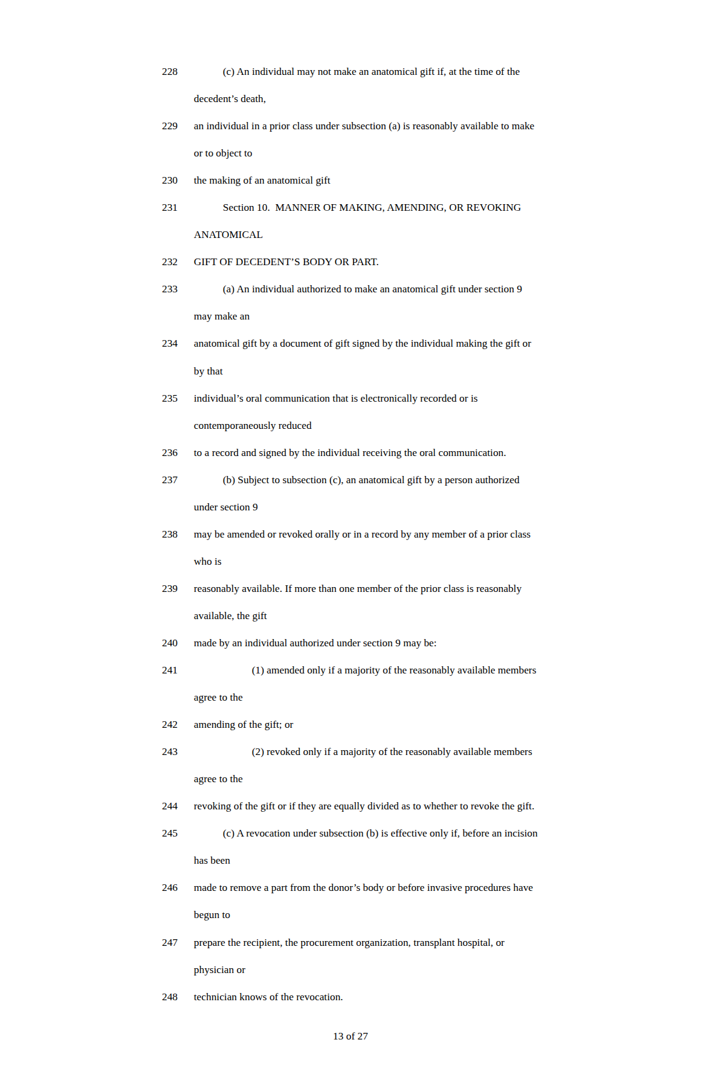228
(c) An individual may not make an anatomical gift if, at the time of the decedent’s death,
229
an individual in a prior class under subsection (a) is reasonably available to make or to object to
230
the making of an anatomical gift
231
Section 10. MANNER OF MAKING, AMENDING, OR REVOKING ANATOMICAL
232
GIFT OF DECEDENT’S BODY OR PART.
233
(a) An individual authorized to make an anatomical gift under section 9 may make an
234
anatomical gift by a document of gift signed by the individual making the gift or by that
235
individual’s oral communication that is electronically recorded or is contemporaneously reduced
236
to a record and signed by the individual receiving the oral communication.
237
(b) Subject to subsection (c), an anatomical gift by a person authorized under section 9
238
may be amended or revoked orally or in a record by any member of a prior class who is
239
reasonably available. If more than one member of the prior class is reasonably available, the gift
240
made by an individual authorized under section 9 may be:
241
(1) amended only if a majority of the reasonably available members agree to the
242
amending of the gift; or
243
(2) revoked only if a majority of the reasonably available members agree to the
244
revoking of the gift or if they are equally divided as to whether to revoke the gift.
245
(c) A revocation under subsection (b) is effective only if, before an incision has been
246
made to remove a part from the donor’s body or before invasive procedures have begun to
247
prepare the recipient, the procurement organization, transplant hospital, or physician or
248
technician knows of the revocation.
13 of 27